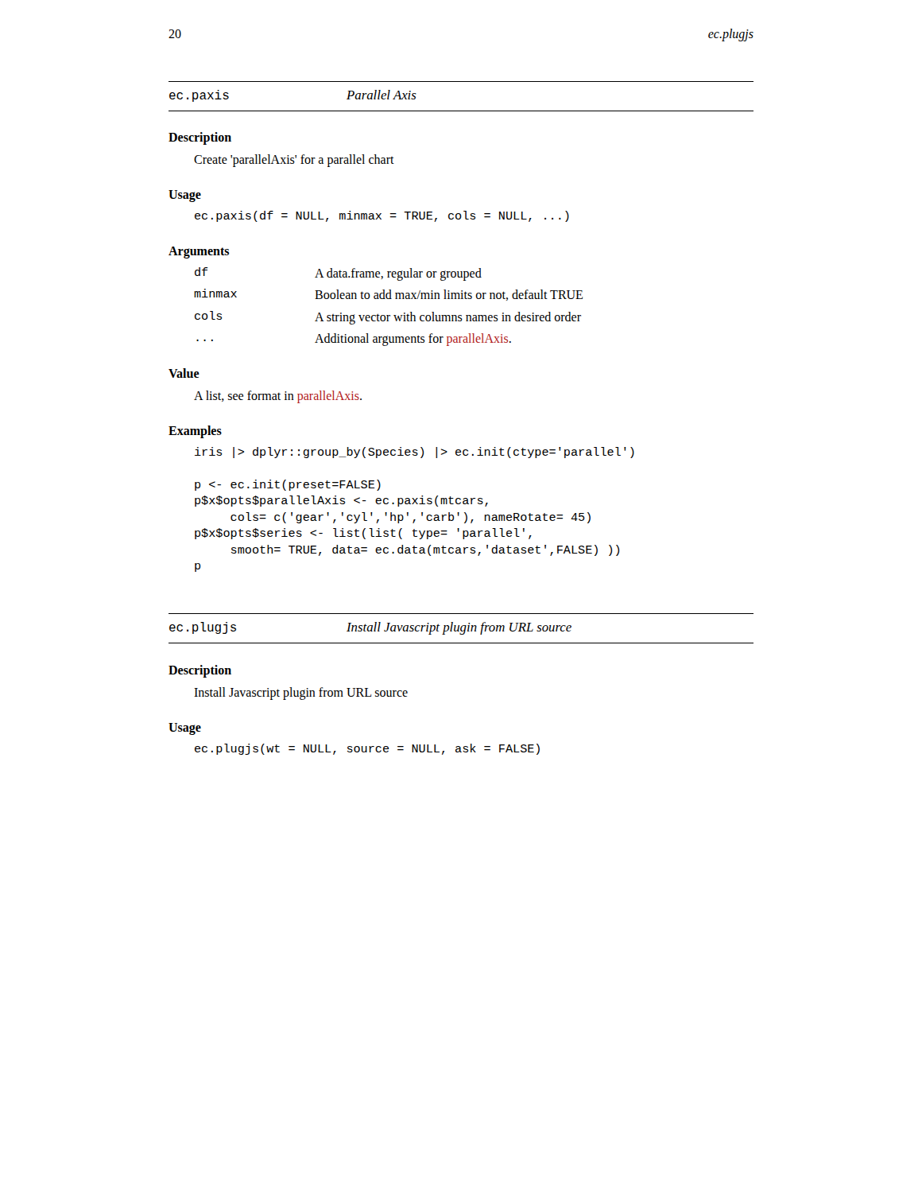20 ec.plugjs
ec.paxis Parallel Axis
Description
Create 'parallelAxis' for a parallel chart
Usage
ec.paxis(df = NULL, minmax = TRUE, cols = NULL, ...)
Arguments
df
A data.frame, regular or grouped
minmax
Boolean to add max/min limits or not, default TRUE
cols
A string vector with columns names in desired order
...
Additional arguments for parallelAxis.
Value
A list, see format in parallelAxis.
Examples
iris |> dplyr::group_by(Species) |> ec.init(ctype='parallel')

p <- ec.init(preset=FALSE)
p$x$opts$parallelAxis <- ec.paxis(mtcars,
     cols= c('gear','cyl','hp','carb'), nameRotate= 45)
p$x$opts$series <- list(list( type= 'parallel',
     smooth= TRUE, data= ec.data(mtcars,'dataset',FALSE) ))
p
ec.plugjs Install Javascript plugin from URL source
Description
Install Javascript plugin from URL source
Usage
ec.plugjs(wt = NULL, source = NULL, ask = FALSE)